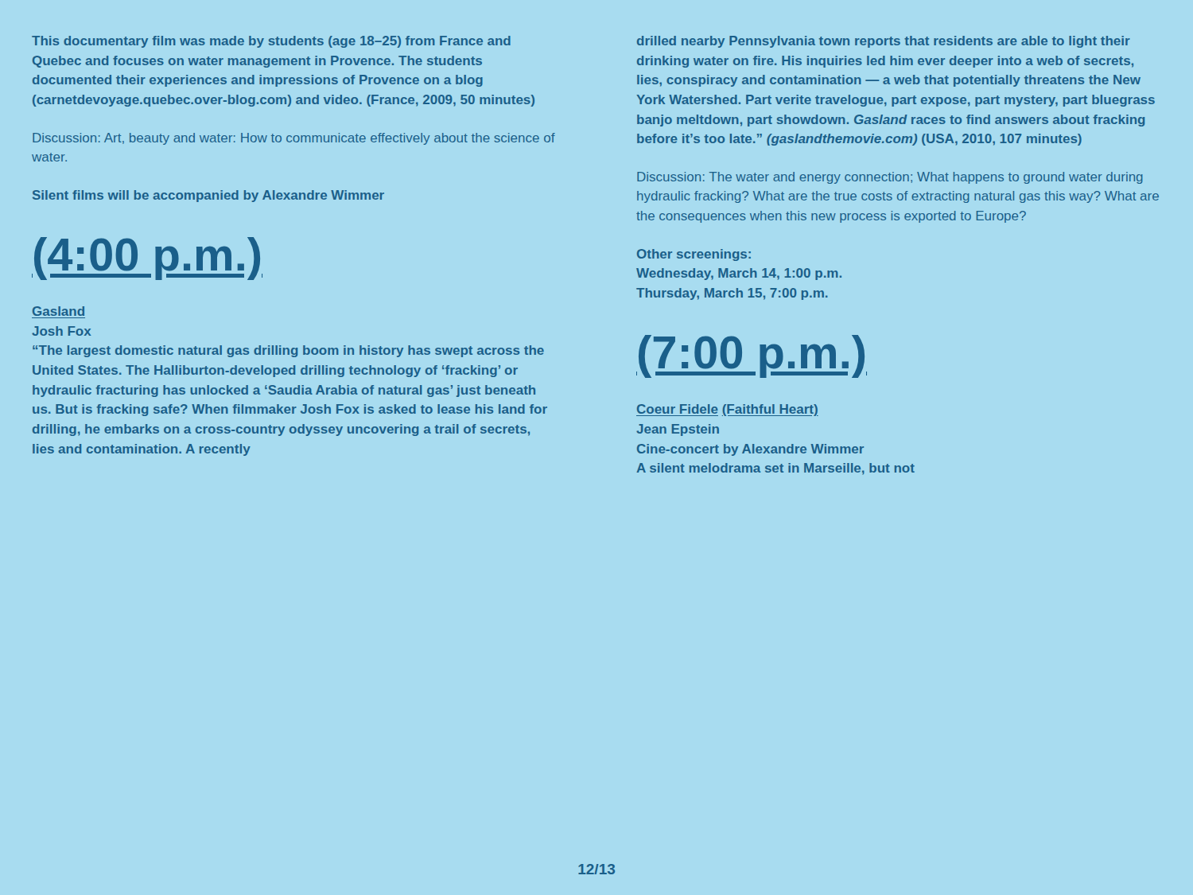This documentary film was made by students (age 18–25) from France and Quebec and focuses on water management in Provence. The students documented their experiences and impressions of Provence on a blog (carnetdevoyage.quebec.over-blog.com) and video. (France, 2009, 50 minutes)
Discussion: Art, beauty and water: How to communicate effectively about the science of water.
Silent films will be accompanied by Alexandre Wimmer
(4:00 p.m.)
Gasland
Josh Fox
“The largest domestic natural gas drilling boom in history has swept across the United States. The Halliburton-developed drilling technology of ‘fracking’ or hydraulic fracturing has unlocked a ‘Saudia Arabia of natural gas’ just beneath us. But is fracking safe? When filmmaker Josh Fox is asked to lease his land for drilling, he embarks on a cross-country odyssey uncovering a trail of secrets, lies and contamination. A recently
drilled nearby Pennsylvania town reports that residents are able to light their drinking water on fire. His inquiries led him ever deeper into a web of secrets, lies, conspiracy and contamination — a web that potentially threatens the New York Watershed. Part verite travelogue, part expose, part mystery, part bluegrass banjo meltdown, part showdown. Gasland races to find answers about fracking before it’s too late.” (gaslandthemovie.com) (USA, 2010, 107 minutes)
Discussion: The water and energy connection; What happens to ground water during hydraulic fracking? What are the true costs of extracting natural gas this way? What are the consequences when this new process is exported to Europe?
Other screenings:
Wednesday, March 14, 1:00 p.m.
Thursday, March 15, 7:00 p.m.
(7:00 p.m.)
Coeur Fidele (Faithful Heart)
Jean Epstein
Cine-concert by Alexandre Wimmer
A silent melodrama set in Marseille, but not
12/13